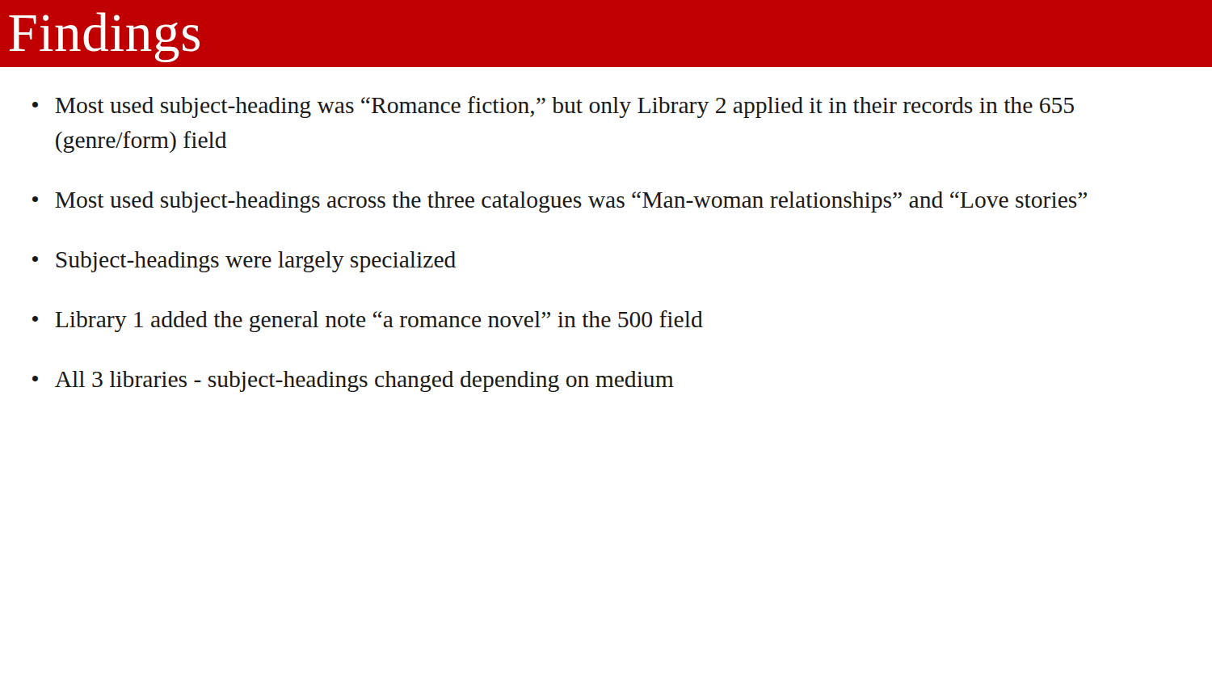Findings
Most used subject-heading was “Romance fiction,” but only Library 2 applied it in their records in the 655 (genre/form) field
Most used subject-headings across the three catalogues was “Man-woman relationships” and “Love stories”
Subject-headings were largely specialized
Library 1 added the general note “a romance novel” in the 500 field
All 3 libraries - subject-headings changed depending on medium